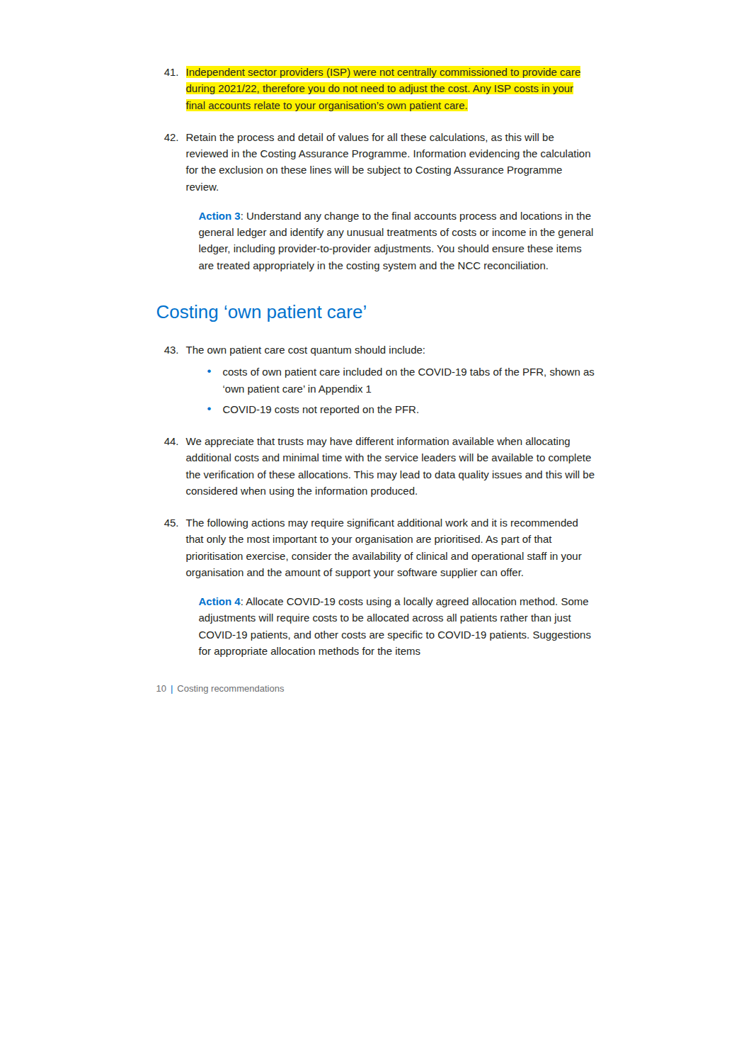41. Independent sector providers (ISP) were not centrally commissioned to provide care during 2021/22, therefore you do not need to adjust the cost. Any ISP costs in your final accounts relate to your organisation’s own patient care.
42. Retain the process and detail of values for all these calculations, as this will be reviewed in the Costing Assurance Programme. Information evidencing the calculation for the exclusion on these lines will be subject to Costing Assurance Programme review.
Action 3: Understand any change to the final accounts process and locations in the general ledger and identify any unusual treatments of costs or income in the general ledger, including provider-to-provider adjustments. You should ensure these items are treated appropriately in the costing system and the NCC reconciliation.
Costing ‘own patient care’
43. The own patient care cost quantum should include:
costs of own patient care included on the COVID-19 tabs of the PFR, shown as ‘own patient care’ in Appendix 1
COVID-19 costs not reported on the PFR.
44. We appreciate that trusts may have different information available when allocating additional costs and minimal time with the service leaders will be available to complete the verification of these allocations. This may lead to data quality issues and this will be considered when using the information produced.
45. The following actions may require significant additional work and it is recommended that only the most important to your organisation are prioritised. As part of that prioritisation exercise, consider the availability of clinical and operational staff in your organisation and the amount of support your software supplier can offer.
Action 4: Allocate COVID-19 costs using a locally agreed allocation method. Some adjustments will require costs to be allocated across all patients rather than just COVID-19 patients, and other costs are specific to COVID-19 patients. Suggestions for appropriate allocation methods for the items
10|Costing recommendations